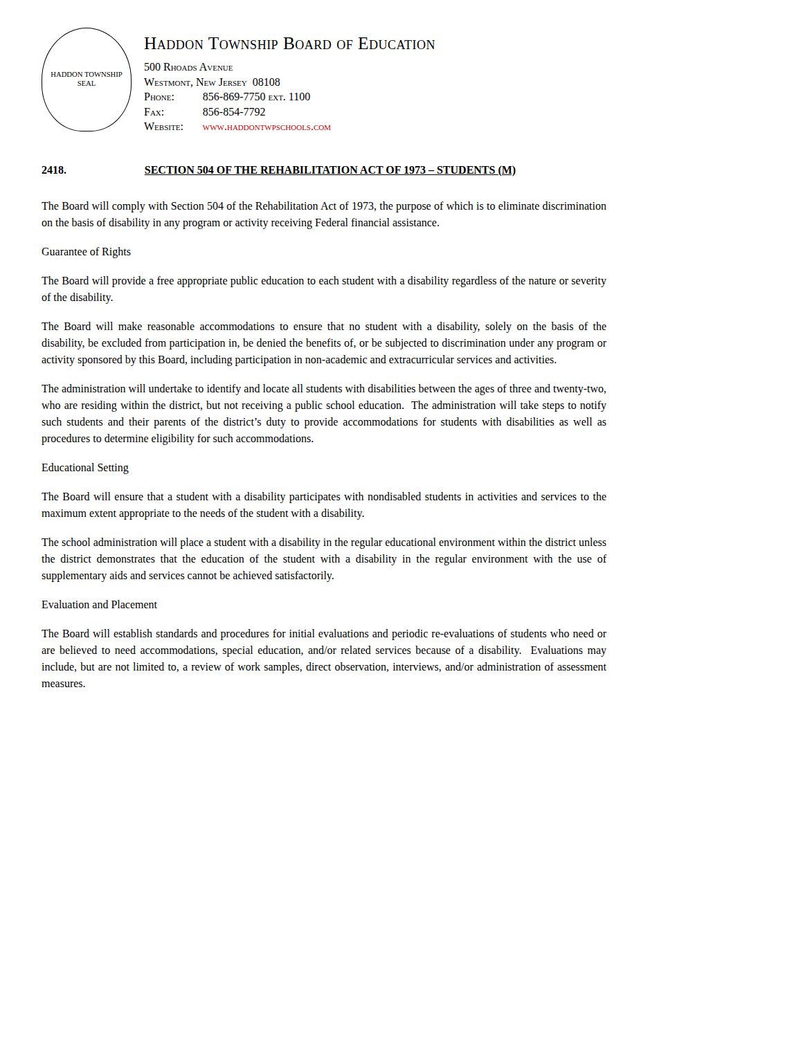HADDON TOWNSHIP
SEAL
Haddon Township Board of Education
500 Rhoads Avenue
Westmont, New Jersey 08108
| Phone: | 856-869-7750 ext. 1100 |
| Fax: | 856-854-7792 |
| Website: | www.haddontwpschools.com |
2418. SECTION 504 OF THE REHABILITATION ACT OF 1973 – STUDENTS (M)
The Board will comply with Section 504 of the Rehabilitation Act of 1973, the purpose of which is to eliminate discrimination on the basis of disability in any program or activity receiving Federal financial assistance.
Guarantee of Rights
The Board will provide a free appropriate public education to each student with a disability regardless of the nature or severity of the disability.
The Board will make reasonable accommodations to ensure that no student with a disability, solely on the basis of the disability, be excluded from participation in, be denied the benefits of, or be subjected to discrimination under any program or activity sponsored by this Board, including participation in non-academic and extracurricular services and activities.
The administration will undertake to identify and locate all students with disabilities between the ages of three and twenty-two, who are residing within the district, but not receiving a public school education. The administration will take steps to notify such students and their parents of the district’s duty to provide accommodations for students with disabilities as well as procedures to determine eligibility for such accommodations.
Educational Setting
The Board will ensure that a student with a disability participates with nondisabled students in activities and services to the maximum extent appropriate to the needs of the student with a disability.
The school administration will place a student with a disability in the regular educational environment within the district unless the district demonstrates that the education of the student with a disability in the regular environment with the use of supplementary aids and services cannot be achieved satisfactorily.
Evaluation and Placement
The Board will establish standards and procedures for initial evaluations and periodic re-evaluations of students who need or are believed to need accommodations, special education, and/or related services because of a disability. Evaluations may include, but are not limited to, a review of work samples, direct observation, interviews, and/or administration of assessment measures.